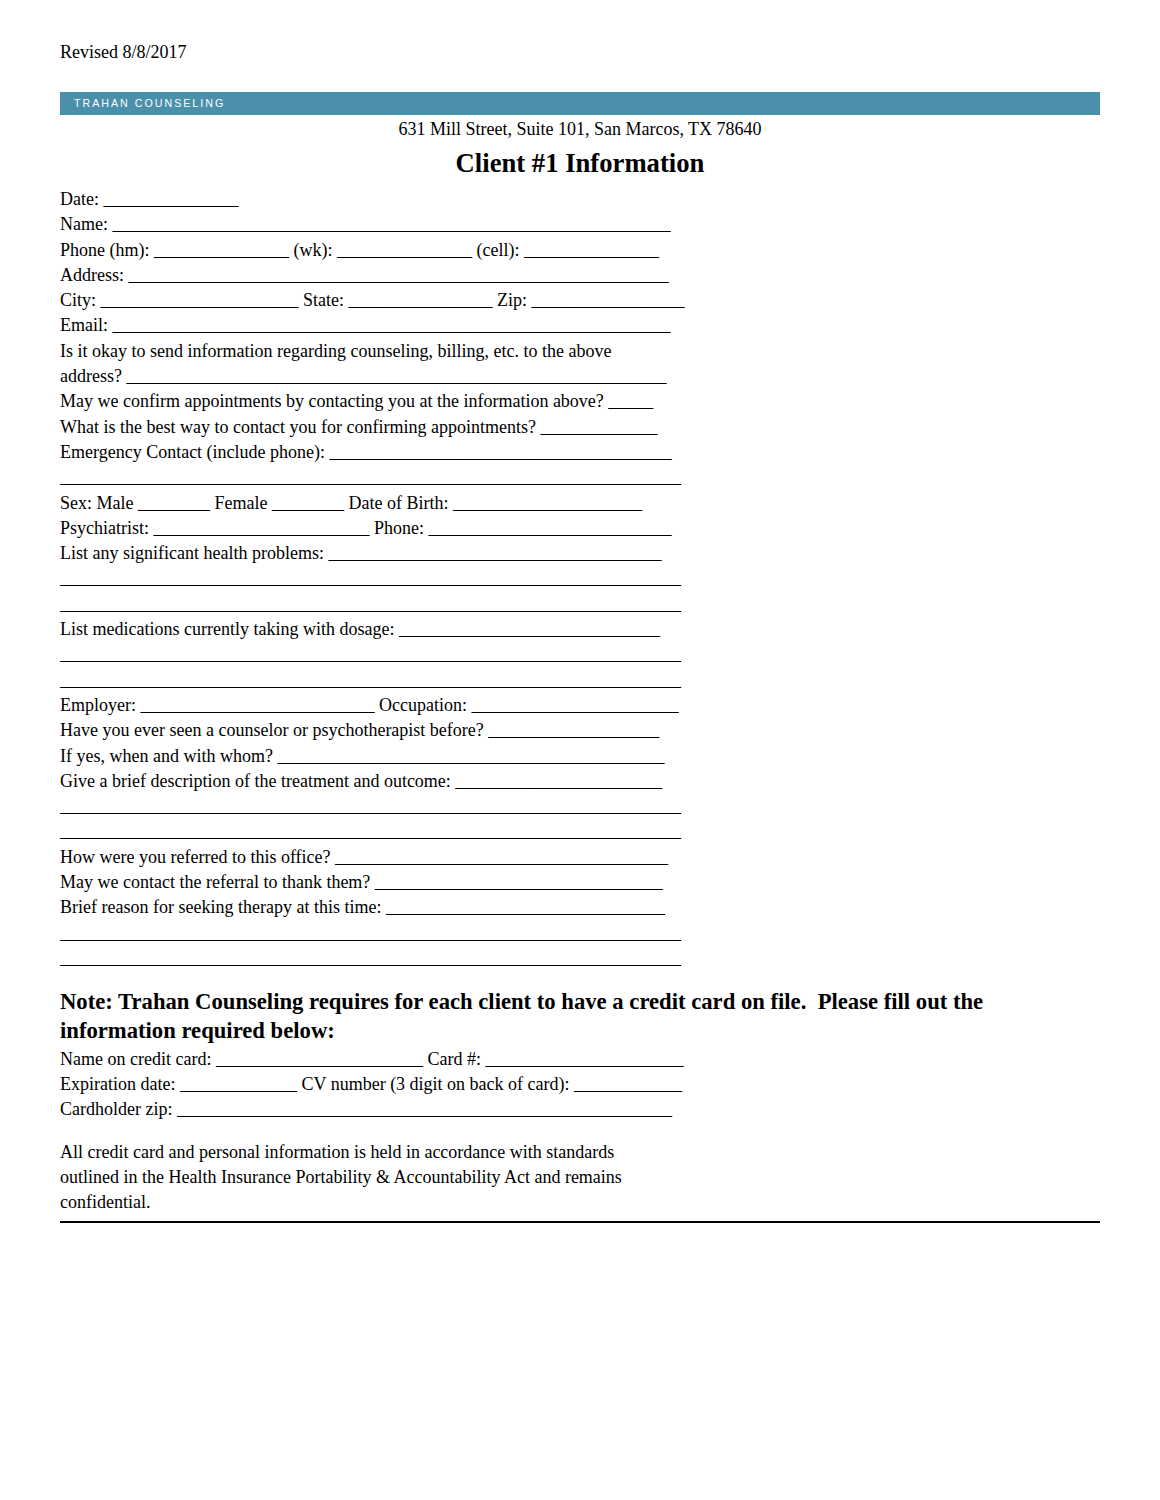Revised 8/8/2017
TRAHAN COUNSELING
631 Mill Street, Suite 101, San Marcos, TX 78640
Client #1 Information
Date: _______________
Name: ______________________________________________________________
Phone (hm): _______________ (wk): _______________ (cell): _______________
Address: ____________________________________________________________
City: ______________________ State: ________________ Zip: _________________
Email: ______________________________________________________________
Is it okay to send information regarding counseling, billing, etc. to the above
address? ____________________________________________________________
May we confirm appointments by contacting you at the information above? _____
What is the best way to contact you for confirming appointments? _____________
Emergency Contact (include phone): ______________________________________
_____________________________________________________________________
Sex: Male ________ Female ________ Date of Birth: _____________________
Psychiatrist: ________________________ Phone: ___________________________
List any significant health problems: _____________________________________
_____________________________________________________________________
_____________________________________________________________________
List medications currently taking with dosage: _____________________________
_____________________________________________________________________
_____________________________________________________________________
Employer: __________________________ Occupation: _______________________
Have you ever seen a counselor or psychotherapist before? ___________________
If yes, when and with whom? ___________________________________________
Give a brief description of the treatment and outcome: _______________________
_____________________________________________________________________
_____________________________________________________________________
How were you referred to this office? _____________________________________
May we contact the referral to thank them? ________________________________
Brief reason for seeking therapy at this time: _______________________________
_____________________________________________________________________
_____________________________________________________________________
Note: Trahan Counseling requires for each client to have a credit card on file. Please fill out the information required below:
Name on credit card: _______________________ Card #: ______________________
Expiration date: _____________ CV number (3 digit on back of card): ____________
Cardholder zip: _______________________________________________________
All credit card and personal information is held in accordance with standards
outlined in the Health Insurance Portability & Accountability Act and remains
confidential.